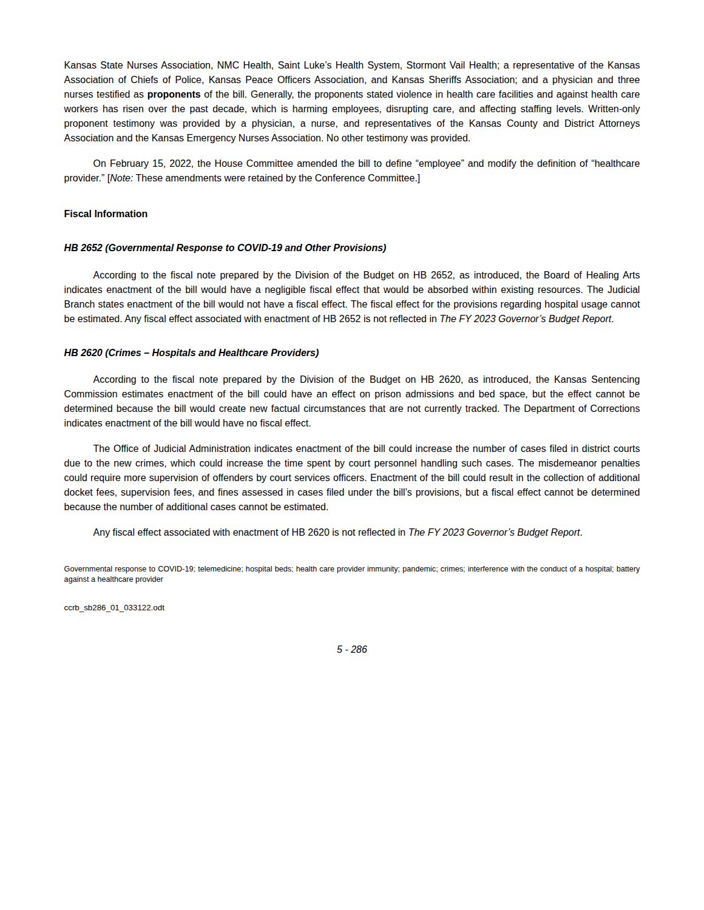Kansas State Nurses Association, NMC Health, Saint Luke’s Health System, Stormont Vail Health; a representative of the Kansas Association of Chiefs of Police, Kansas Peace Officers Association, and Kansas Sheriffs Association; and a physician and three nurses testified as proponents of the bill. Generally, the proponents stated violence in health care facilities and against health care workers has risen over the past decade, which is harming employees, disrupting care, and affecting staffing levels. Written-only proponent testimony was provided by a physician, a nurse, and representatives of the Kansas County and District Attorneys Association and the Kansas Emergency Nurses Association. No other testimony was provided.
On February 15, 2022, the House Committee amended the bill to define “employee” and modify the definition of “healthcare provider.” [Note: These amendments were retained by the Conference Committee.]
Fiscal Information
HB 2652 (Governmental Response to COVID-19 and Other Provisions)
According to the fiscal note prepared by the Division of the Budget on HB 2652, as introduced, the Board of Healing Arts indicates enactment of the bill would have a negligible fiscal effect that would be absorbed within existing resources. The Judicial Branch states enactment of the bill would not have a fiscal effect. The fiscal effect for the provisions regarding hospital usage cannot be estimated. Any fiscal effect associated with enactment of HB 2652 is not reflected in The FY 2023 Governor’s Budget Report.
HB 2620 (Crimes – Hospitals and Healthcare Providers)
According to the fiscal note prepared by the Division of the Budget on HB 2620, as introduced, the Kansas Sentencing Commission estimates enactment of the bill could have an effect on prison admissions and bed space, but the effect cannot be determined because the bill would create new factual circumstances that are not currently tracked. The Department of Corrections indicates enactment of the bill would have no fiscal effect.
The Office of Judicial Administration indicates enactment of the bill could increase the number of cases filed in district courts due to the new crimes, which could increase the time spent by court personnel handling such cases. The misdemeanor penalties could require more supervision of offenders by court services officers. Enactment of the bill could result in the collection of additional docket fees, supervision fees, and fines assessed in cases filed under the bill’s provisions, but a fiscal effect cannot be determined because the number of additional cases cannot be estimated.
Any fiscal effect associated with enactment of HB 2620 is not reflected in The FY 2023 Governor’s Budget Report.
Governmental response to COVID-19; telemedicine; hospital beds; health care provider immunity; pandemic; crimes; interference with the conduct of a hospital; battery against a healthcare provider
ccrb_sb286_01_033122.odt
5 - 286